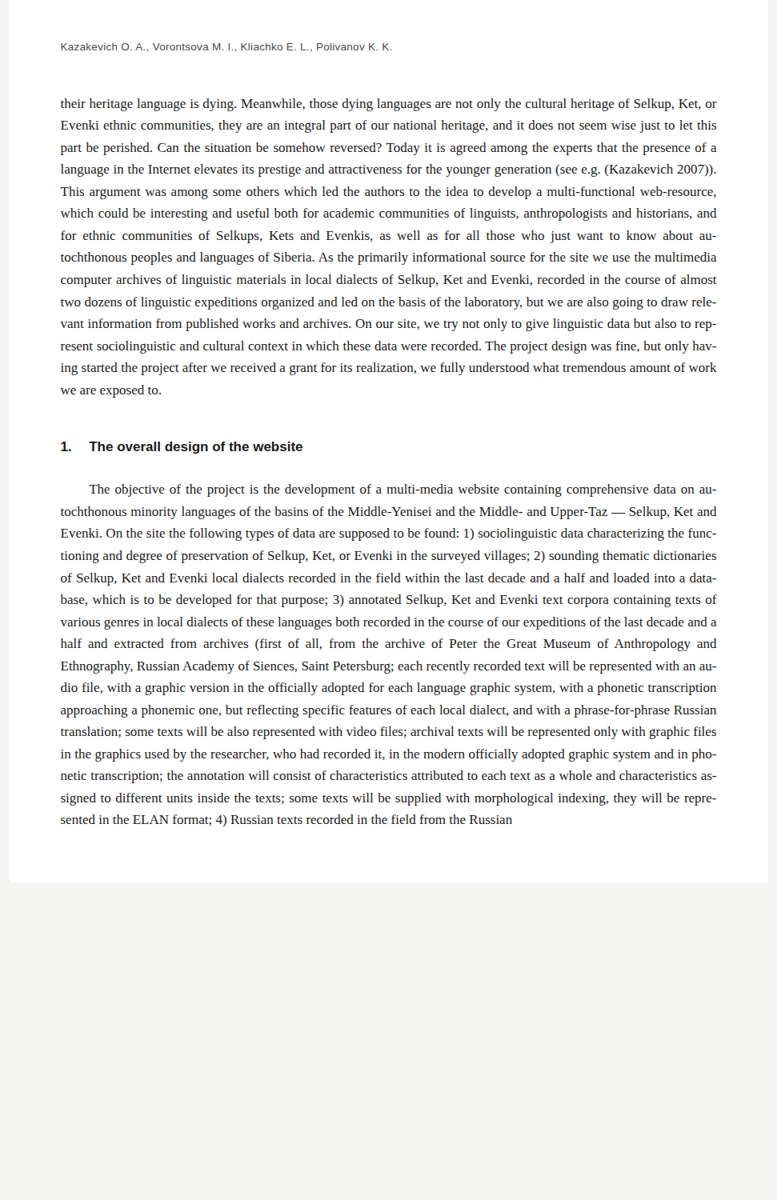Kazakevich O. A., Vorontsova M. I., Kliachko E. L., Polivanov K. K.
their heritage language is dying. Meanwhile, those dying languages are not only the cultural heritage of Selkup, Ket, or Evenki ethnic communities, they are an integral part of our national heritage, and it does not seem wise just to let this part be perished. Can the situation be somehow reversed? Today it is agreed among the experts that the presence of a language in the Internet elevates its prestige and attractiveness for the younger generation (see e.g. (Kazakevich 2007)). This argument was among some others which led the authors to the idea to develop a multi-functional web-resource, which could be interesting and useful both for academic communities of linguists, anthropologists and historians, and for ethnic communities of Selkups, Kets and Evenkis, as well as for all those who just want to know about autochthonous peoples and languages of Siberia. As the primarily informational source for the site we use the multimedia computer archives of linguistic materials in local dialects of Selkup, Ket and Evenki, recorded in the course of almost two dozens of linguistic expeditions organized and led on the basis of the laboratory, but we are also going to draw relevant information from published works and archives. On our site, we try not only to give linguistic data but also to represent sociolinguistic and cultural context in which these data were recorded. The project design was fine, but only having started the project after we received a grant for its realization, we fully understood what tremendous amount of work we are exposed to.
1. The overall design of the website
The objective of the project is the development of a multi-media website containing comprehensive data on autochthonous minority languages of the basins of the Middle-Yenisei and the Middle- and Upper-Taz — Selkup, Ket and Evenki. On the site the following types of data are supposed to be found: 1) sociolinguistic data characterizing the functioning and degree of preservation of Selkup, Ket, or Evenki in the surveyed villages; 2) sounding thematic dictionaries of Selkup, Ket and Evenki local dialects recorded in the field within the last decade and a half and loaded into a database, which is to be developed for that purpose; 3) annotated Selkup, Ket and Evenki text corpora containing texts of various genres in local dialects of these languages both recorded in the course of our expeditions of the last decade and a half and extracted from archives (first of all, from the archive of Peter the Great Museum of Anthropology and Ethnography, Russian Academy of Siences, Saint Petersburg; each recently recorded text will be represented with an audio file, with a graphic version in the officially adopted for each language graphic system, with a phonetic transcription approaching a phonemic one, but reflecting specific features of each local dialect, and with a phrase-for-phrase Russian translation; some texts will be also represented with video files; archival texts will be represented only with graphic files in the graphics used by the researcher, who had recorded it, in the modern officially adopted graphic system and in phonetic transcription; the annotation will consist of characteristics attributed to each text as a whole and characteristics assigned to different units inside the texts; some texts will be supplied with morphological indexing, they will be represented in the ELAN format; 4) Russian texts recorded in the field from the Russian